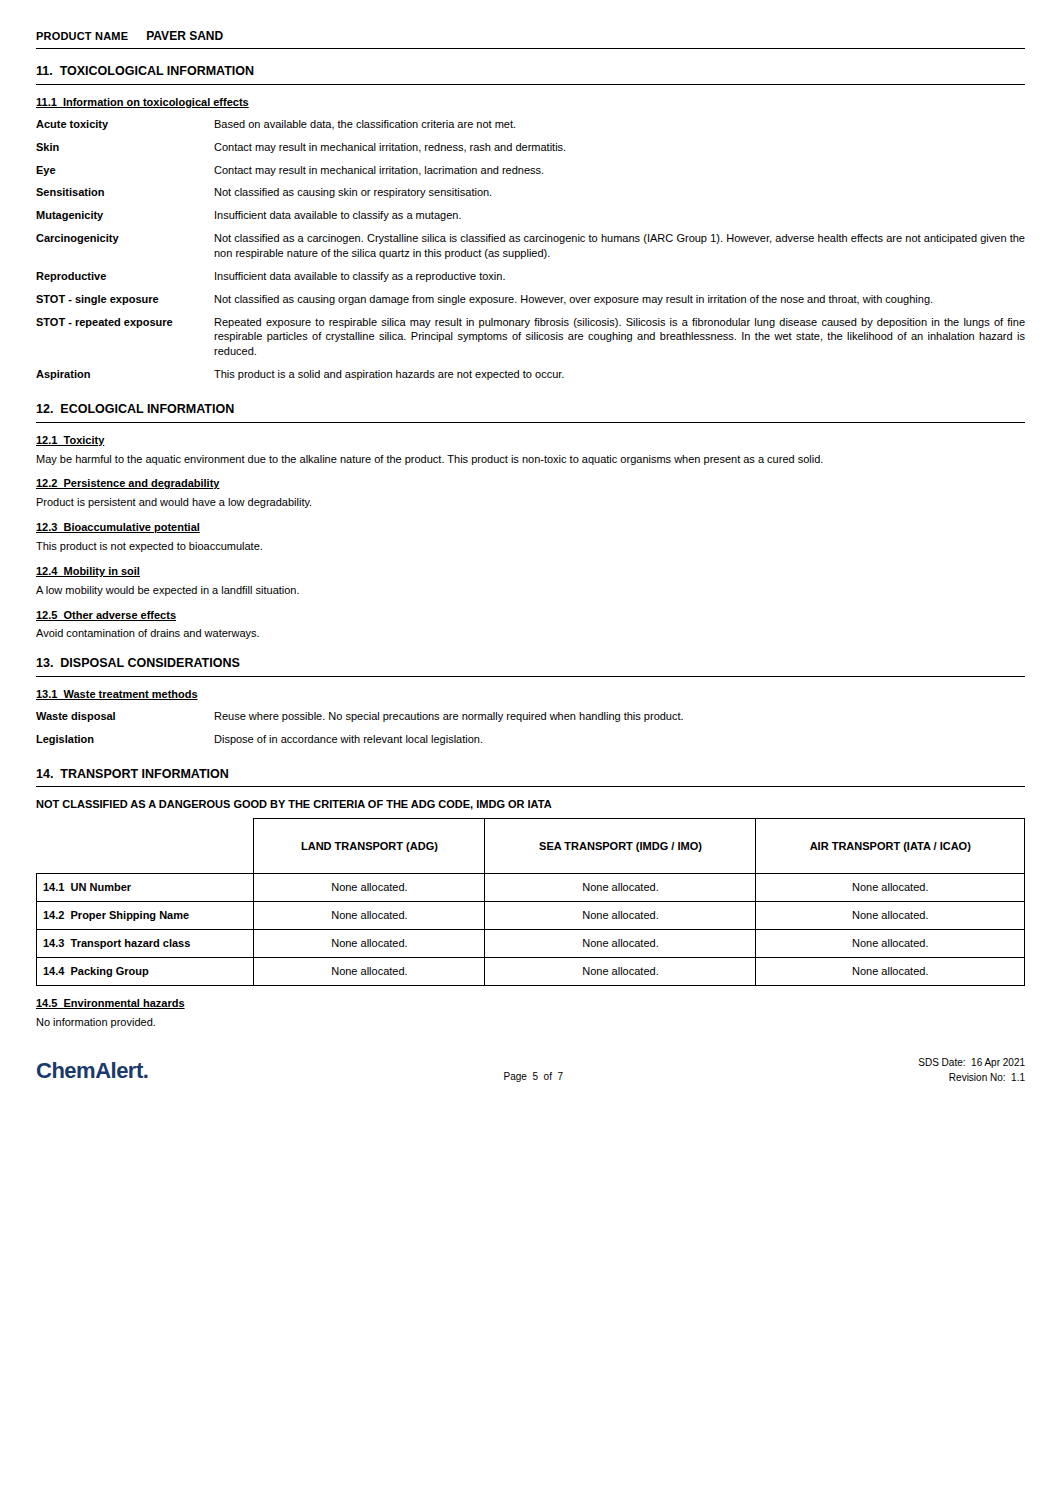PRODUCT NAME PAVER SAND
11. TOXICOLOGICAL INFORMATION
11.1 Information on toxicological effects
| Acute toxicity | Based on available data, the classification criteria are not met. |
| Skin | Contact may result in mechanical irritation, redness, rash and dermatitis. |
| Eye | Contact may result in mechanical irritation, lacrimation and redness. |
| Sensitisation | Not classified as causing skin or respiratory sensitisation. |
| Mutagenicity | Insufficient data available to classify as a mutagen. |
| Carcinogenicity | Not classified as a carcinogen. Crystalline silica is classified as carcinogenic to humans (IARC Group 1). However, adverse health effects are not anticipated given the non respirable nature of the silica quartz in this product (as supplied). |
| Reproductive | Insufficient data available to classify as a reproductive toxin. |
| STOT - single exposure | Not classified as causing organ damage from single exposure. However, over exposure may result in irritation of the nose and throat, with coughing. |
| STOT - repeated exposure | Repeated exposure to respirable silica may result in pulmonary fibrosis (silicosis). Silicosis is a fibronodular lung disease caused by deposition in the lungs of fine respirable particles of crystalline silica. Principal symptoms of silicosis are coughing and breathlessness. In the wet state, the likelihood of an inhalation hazard is reduced. |
| Aspiration | This product is a solid and aspiration hazards are not expected to occur. |
12. ECOLOGICAL INFORMATION
12.1 Toxicity
May be harmful to the aquatic environment due to the alkaline nature of the product. This product is non-toxic to aquatic organisms when present as a cured solid.
12.2 Persistence and degradability
Product is persistent and would have a low degradability.
12.3 Bioaccumulative potential
This product is not expected to bioaccumulate.
12.4 Mobility in soil
A low mobility would be expected in a landfill situation.
12.5 Other adverse effects
Avoid contamination of drains and waterways.
13. DISPOSAL CONSIDERATIONS
13.1 Waste treatment methods
| Waste disposal | Reuse where possible. No special precautions are normally required when handling this product. |
| Legislation | Dispose of in accordance with relevant local legislation. |
14. TRANSPORT INFORMATION
NOT CLASSIFIED AS A DANGEROUS GOOD BY THE CRITERIA OF THE ADG CODE, IMDG OR IATA
| | LAND TRANSPORT (ADG) | SEA TRANSPORT (IMDG / IMO) | AIR TRANSPORT (IATA / ICAO) |
| --- | --- | --- | --- |
| 14.1 UN Number | None allocated. | None allocated. | None allocated. |
| 14.2 Proper Shipping Name | None allocated. | None allocated. | None allocated. |
| 14.3 Transport hazard class | None allocated. | None allocated. | None allocated. |
| 14.4 Packing Group | None allocated. | None allocated. | None allocated. |
14.5 Environmental hazards
No information provided.
ChemAlert.
Page 5 of 7
SDS Date: 16 Apr 2021
Revision No: 1.1